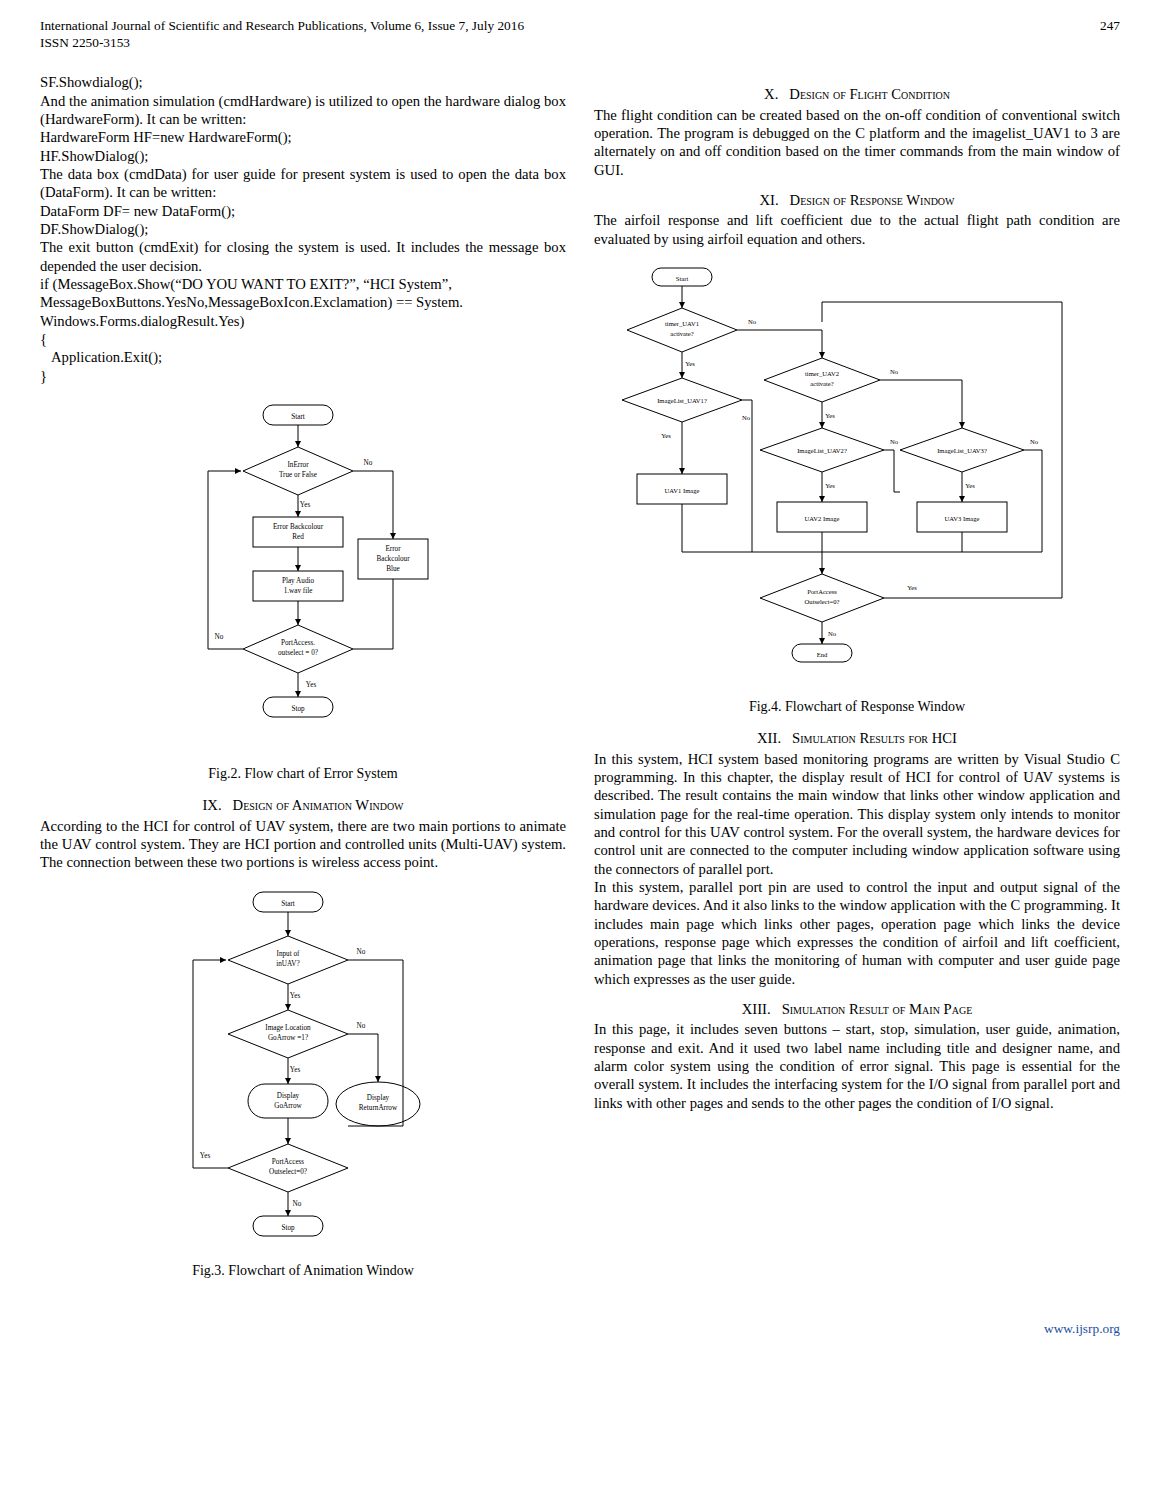International Journal of Scientific and Research Publications, Volume 6, Issue 7, July 2016
ISSN 2250-3153
247
SF.Showdialog();
And the animation simulation (cmdHardware) is utilized to open the hardware dialog box (HardwareForm). It can be written:
HardwareForm HF=new HardwareForm();
HF.ShowDialog();
The data box (cmdData) for user guide for present system is used to open the data box (DataForm). It can be written:
DataForm DF= new DataForm();
DF.ShowDialog();
The exit button (cmdExit) for closing the system is used. It includes the message box depended the user decision.
if (MessageBox.Show(“DO YOU WANT TO EXIT?”, “HCI System”,
MessageBoxButtons.YesNo,MessageBoxIcon.Exclamation) == System.
Windows.Forms.dialogResult.Yes)
{
Application.Exit();
}
Start InError True or False Error Backcolour Red Play Audio 1.wav file PortAccess. outselect = 0? Stop Error Backcolour Blue No Yes Yes No
Fig.2. Flow chart of Error System
IX. Design of Animation Window
According to the HCI for control of UAV system, there are two main portions to animate the UAV control system. They are HCI portion and controlled units (Multi-UAV) system. The connection between these two portions is wireless access point.
Start Input of inUAV? Image Location GoArrow =1? Display GoArrow PortAccess Outselect=0? Stop Display ReturnArrow No No Yes Yes Yes No
Fig.3. Flowchart of Animation Window
X. Design of Flight Condition
The flight condition can be created based on the on-off condition of conventional switch operation. The program is debugged on the C platform and the imagelist_UAV1 to 3 are alternately on and off condition based on the timer commands from the main window of GUI.
XI. Design of Response Window
The airfoil response and lift coefficient due to the actual flight path condition are evaluated by using airfoil equation and others.
Start timer_UAV1 activate? ImageList_UAV1? UAV1 Image timer_UAV2 activate? ImageList_UAV2? UAV2 Image ImageList_UAV3? UAV3 Image PortAccess Outselect=0? End No Yes No Yes No Yes No Yes No Yes Yes No
Fig.4. Flowchart of Response Window
XII. Simulation Results for HCI
In this system, HCI system based monitoring programs are written by Visual Studio C programming. In this chapter, the display result of HCI for control of UAV systems is described. The result contains the main window that links other window application and simulation page for the real-time operation. This display system only intends to monitor and control for this UAV control system. For the overall system, the hardware devices for control unit are connected to the computer including window application software using the connectors of parallel port.
In this system, parallel port pin are used to control the input and output signal of the hardware devices. And it also links to the window application with the C programming. It includes main page which links other pages, operation page which links the device operations, response page which expresses the condition of airfoil and lift coefficient, animation page that links the monitoring of human with computer and user guide page which expresses as the user guide.
XIII. Simulation Result of Main Page
In this page, it includes seven buttons – start, stop, simulation, user guide, animation, response and exit. And it used two label name including title and designer name, and alarm color system using the condition of error signal. This page is essential for the overall system. It includes the interfacing system for the I/O signal from parallel port and links with other pages and sends to the other pages the condition of I/O signal.
www.ijsrp.org